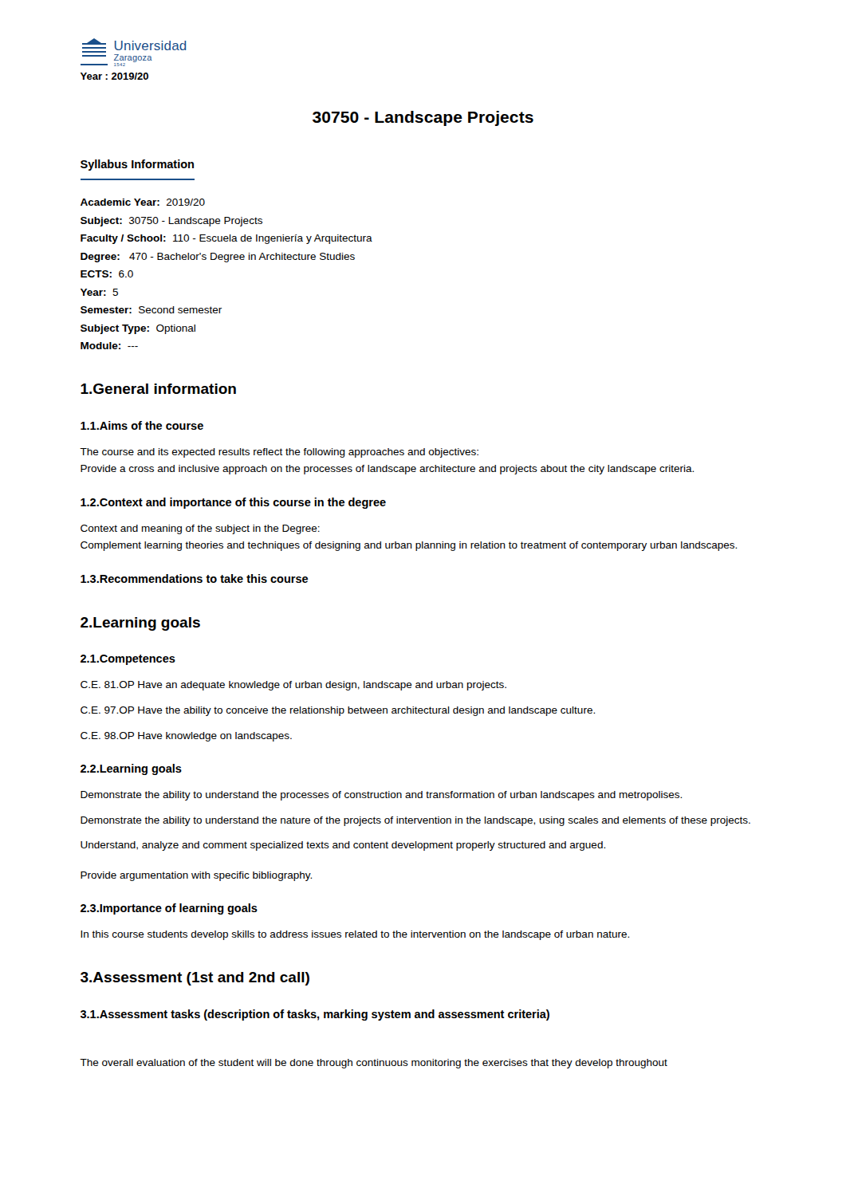Universidad Zaragoza 1542
Year : 2019/20
30750 - Landscape Projects
Syllabus Information
Academic Year: 2019/20
Subject: 30750 - Landscape Projects
Faculty / School: 110 - Escuela de Ingeniería y Arquitectura
Degree: 470 - Bachelor's Degree in Architecture Studies
ECTS: 6.0
Year: 5
Semester: Second semester
Subject Type: Optional
Module: ---
1.General information
1.1.Aims of the course
The course and its expected results reflect the following approaches and objectives:
Provide a cross and inclusive approach on the processes of landscape architecture and projects about the city landscape criteria.
1.2.Context and importance of this course in the degree
Context and meaning of the subject in the Degree:
Complement learning theories and techniques of designing and urban planning in relation to treatment of contemporary urban landscapes.
1.3.Recommendations to take this course
2.Learning goals
2.1.Competences
C.E. 81.OP Have an adequate knowledge of urban design, landscape and urban projects.
C.E. 97.OP Have the ability to conceive the relationship between architectural design and landscape culture.
C.E. 98.OP Have knowledge on landscapes.
2.2.Learning goals
Demonstrate the ability to understand the processes of construction and transformation of urban landscapes and metropolises.
Demonstrate the ability to understand the nature of the projects of intervention in the landscape, using scales and elements of these projects.
Understand, analyze and comment specialized texts and content development properly structured and argued.
Provide argumentation with specific bibliography.
2.3.Importance of learning goals
In this course students develop skills to address issues related to the intervention on the landscape of urban nature.
3.Assessment (1st and 2nd call)
3.1.Assessment tasks (description of tasks, marking system and assessment criteria)
The overall evaluation of the student will be done through continuous monitoring the exercises that they develop throughout